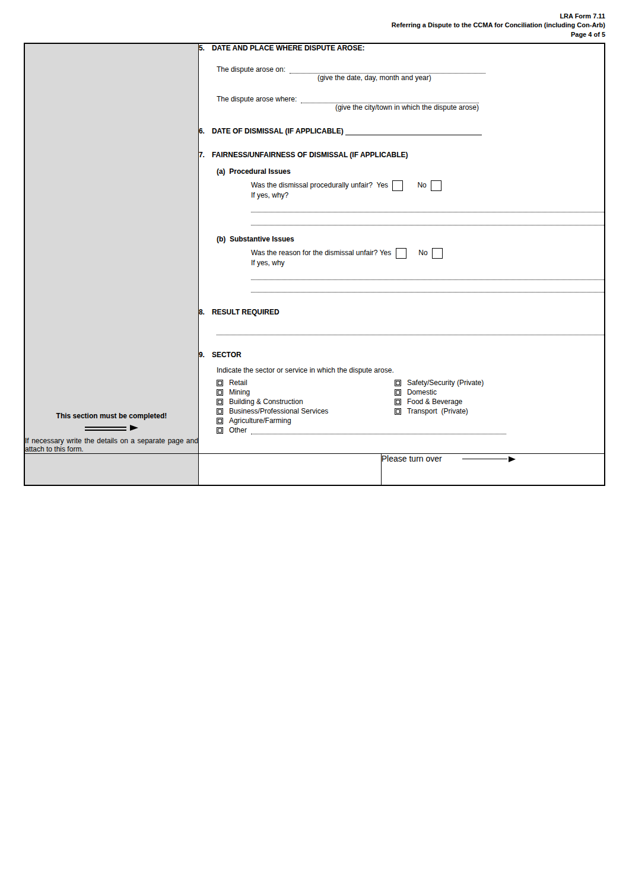LRA Form 7.11
Referring a Dispute to the CCMA for Conciliation (including Con-Arb)
Page 4 of 5
| This section must be completed! If necessary write the details on a separate page and attach to this form. | 5. Date and place where dispute arose: The dispute arose on: (give the date, day, month and year) The dispute arose where: (give the city/town in which the dispute arose) 6. Date of dismissal (if applicable) 7. Fairness/unfairness of dismissal (if applicable) (a) Procedural Issues Was the dismissal procedurally unfair? Yes No If yes, why? (b) Substantive Issues Was the reason for the dismissal unfair? Yes No If yes, why 8. Result required 9. Sector Indicate the sector or service in which the dispute arose. / Retail / Safety/Security (Private) / / Mining / Domestic / / Building & Construction / Food & Beverage / / Business/Professional Services / Transport (Private) / / Agriculture/Farming / / / Other / |
| | / / Please turn over / |